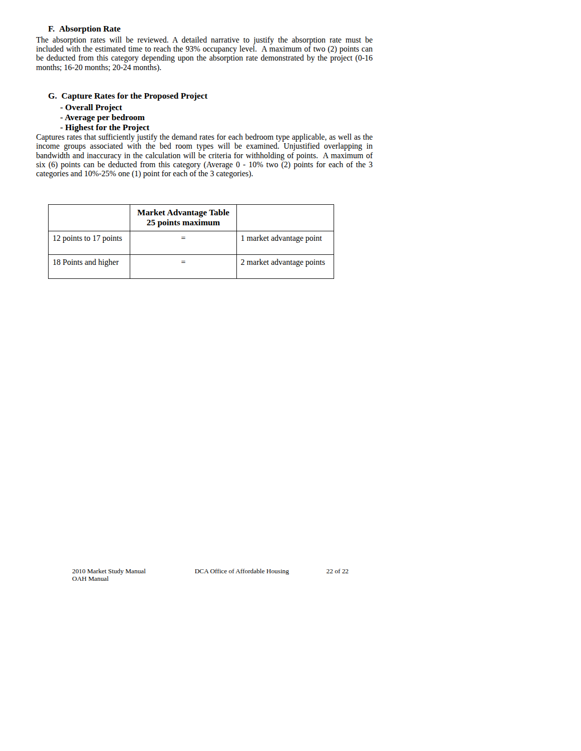F. Absorption Rate
The absorption rates will be reviewed. A detailed narrative to justify the absorption rate must be included with the estimated time to reach the 93% occupancy level. A maximum of two (2) points can be deducted from this category depending upon the absorption rate demonstrated by the project (0-16 months; 16-20 months; 20-24 months).
G. Capture Rates for the Proposed Project
- Overall Project
- Average per bedroom
- Highest for the Project
Captures rates that sufficiently justify the demand rates for each bedroom type applicable, as well as the income groups associated with the bed room types will be examined. Unjustified overlapping in bandwidth and inaccuracy in the calculation will be criteria for withholding of points. A maximum of six (6) points can be deducted from this category (Average 0 - 10% two (2) points for each of the 3 categories and 10%-25% one (1) point for each of the 3 categories).
| | Market Advantage Table 25 points maximum | |
| 12 points to 17 points | = | 1 market advantage point |
| 18 Points and higher | = | 2 market advantage points |
| 2010 Market Study Manual OAH Manual | DCA Office of Affordable Housing | 22 of 22 |